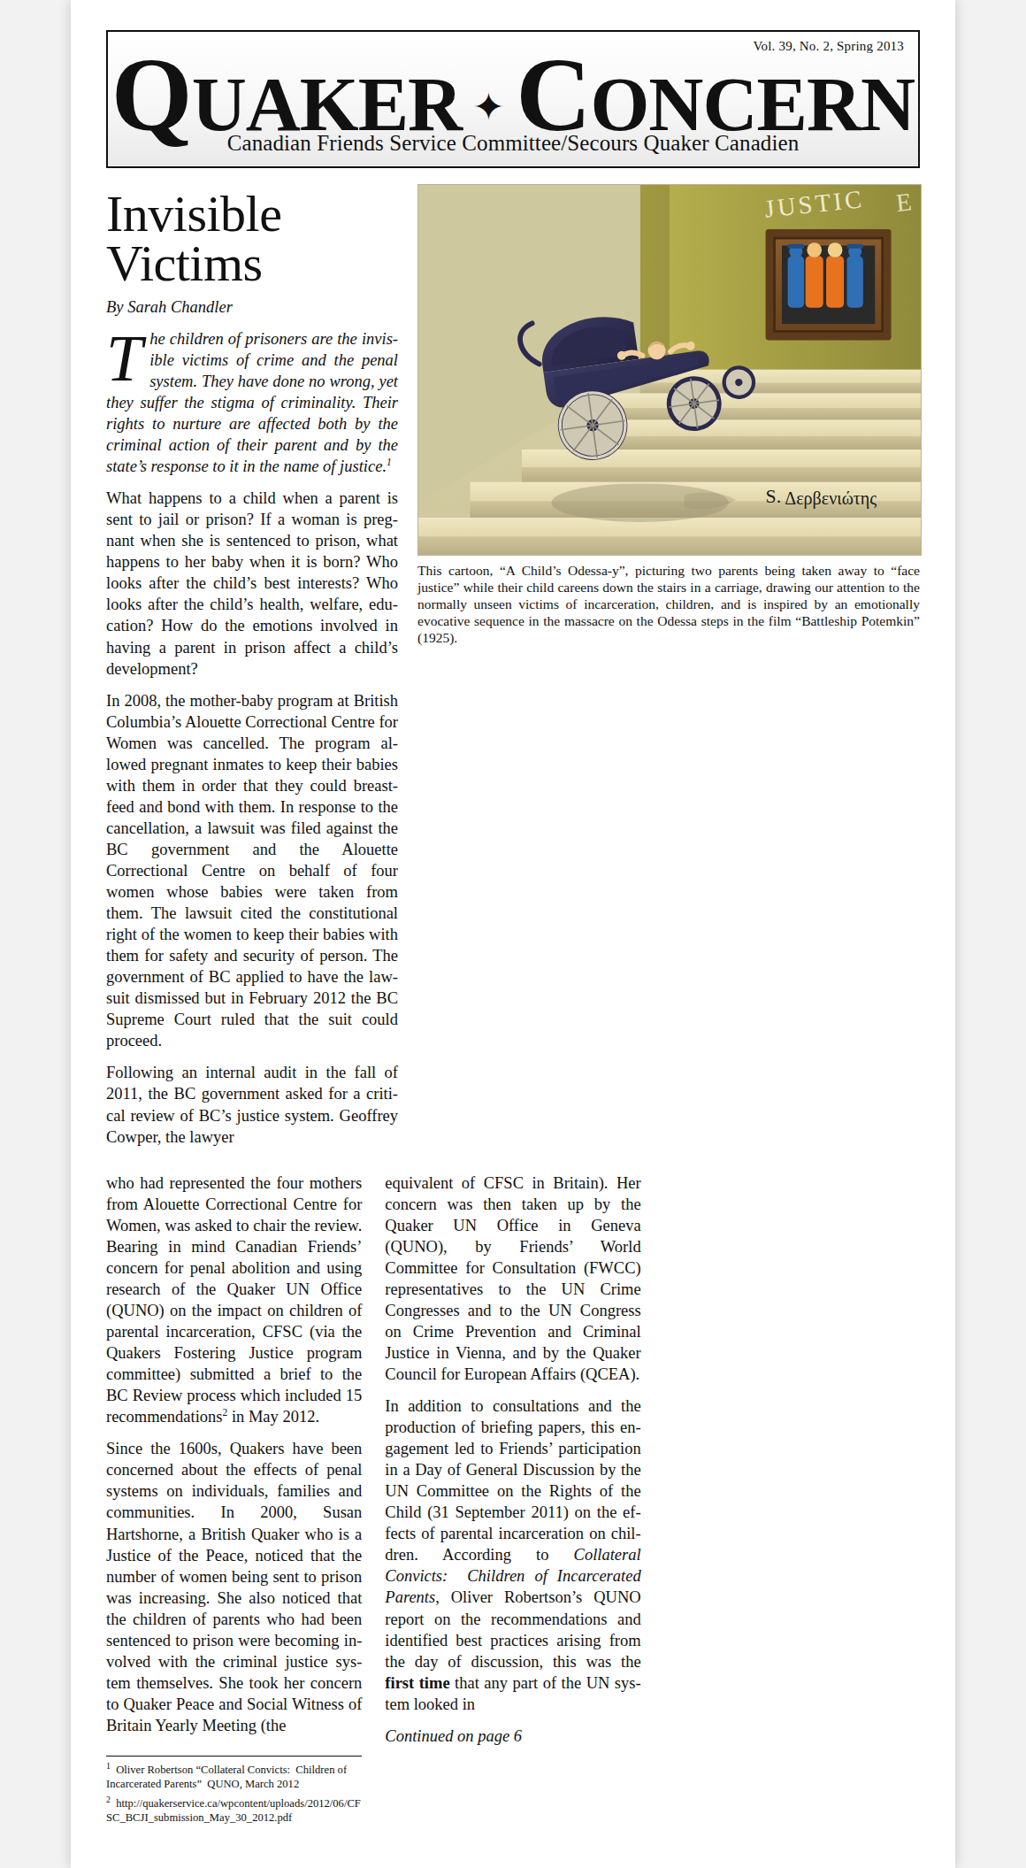Vol. 39, No. 2, Spring 2013
Quaker ✦ Concern
Canadian Friends Service Committee/Secours Quaker Canadien
Invisible
Victims
By Sarah Chandler
The children of prisoners are the invisible victims of crime and the penal system. They have done no wrong, yet they suffer the stigma of criminality. Their rights to nurture are affected both by the criminal action of their parent and by the state’s response to it in the name of justice.1
What happens to a child when a parent is sent to jail or prison? If a woman is pregnant when she is sentenced to prison, what happens to her baby when it is born? Who looks after the child’s best interests? Who looks after the child’s health, welfare, education? How do the emotions involved in having a parent in prison affect a child’s development?
In 2008, the mother-baby program at British Columbia’s Alouette Correctional Centre for Women was cancelled. The program allowed pregnant inmates to keep their babies with them in order that they could breastfeed and bond with them. In response to the cancellation, a lawsuit was filed against the BC government and the Alouette Correctional Centre on behalf of four women whose babies were taken from them. The lawsuit cited the constitutional right of the women to keep their babies with them for safety and security of person. The government of BC applied to have the lawsuit dismissed but in February 2012 the BC Supreme Court ruled that the suit could proceed.
Following an internal audit in the fall of 2011, the BC government asked for a critical review of BC’s justice system. Geoffrey Cowper, the lawyer
JUSTIC E S. Δερβενιώτης
SPIROS DERVENIOTIS
This cartoon, “A Child’s Odessa-y”, picturing two parents being taken away to “face justice” while their child careens down the stairs in a carriage, drawing our attention to the normally unseen victims of incarceration, children, and is inspired by an emotionally evocative sequence in the massacre on the Odessa steps in the film “Battleship Potemkin” (1925).
who had represented the four mothers from Alouette Correctional Centre for Women, was asked to chair the review. Bearing in mind Canadian Friends’ concern for penal abolition and using research of the Quaker UN Office (QUNO) on the impact on children of parental incarceration, CFSC (via the Quakers Fostering Justice program committee) submitted a brief to the BC Review process which included 15 recommendations2 in May 2012.
Since the 1600s, Quakers have been concerned about the effects of penal systems on individuals, families and communities. In 2000, Susan Hartshorne, a British Quaker who is a Justice of the Peace, noticed that the number of women being sent to prison was increasing. She also noticed that the children of parents who had been sentenced to prison were becoming involved with the criminal justice system themselves. She took her concern to Quaker Peace and Social Witness of Britain Yearly Meeting (the
1 Oliver Robertson “Collateral Convicts: Children of Incarcerated Parents” QUNO, March 2012
2 http://quakerservice.ca/wpcontent/uploads/2012/06/CFSC_BCJI_submission_May_30_2012.pdf
equivalent of CFSC in Britain). Her concern was then taken up by the Quaker UN Office in Geneva (QUNO), by Friends’ World Committee for Consultation (FWCC) representatives to the UN Crime Congresses and to the UN Congress on Crime Prevention and Criminal Justice in Vienna, and by the Quaker Council for European Affairs (QCEA).
In addition to consultations and the production of briefing papers, this engagement led to Friends’ participation in a Day of General Discussion by the UN Committee on the Rights of the Child (31 September 2011) on the effects of parental incarceration on children. According to Collateral Convicts: Children of Incarcerated Parents, Oliver Robertson’s QUNO report on the recommendations and identified best practices arising from the day of discussion, this was the first time that any part of the UN system looked in
Continued on page 6